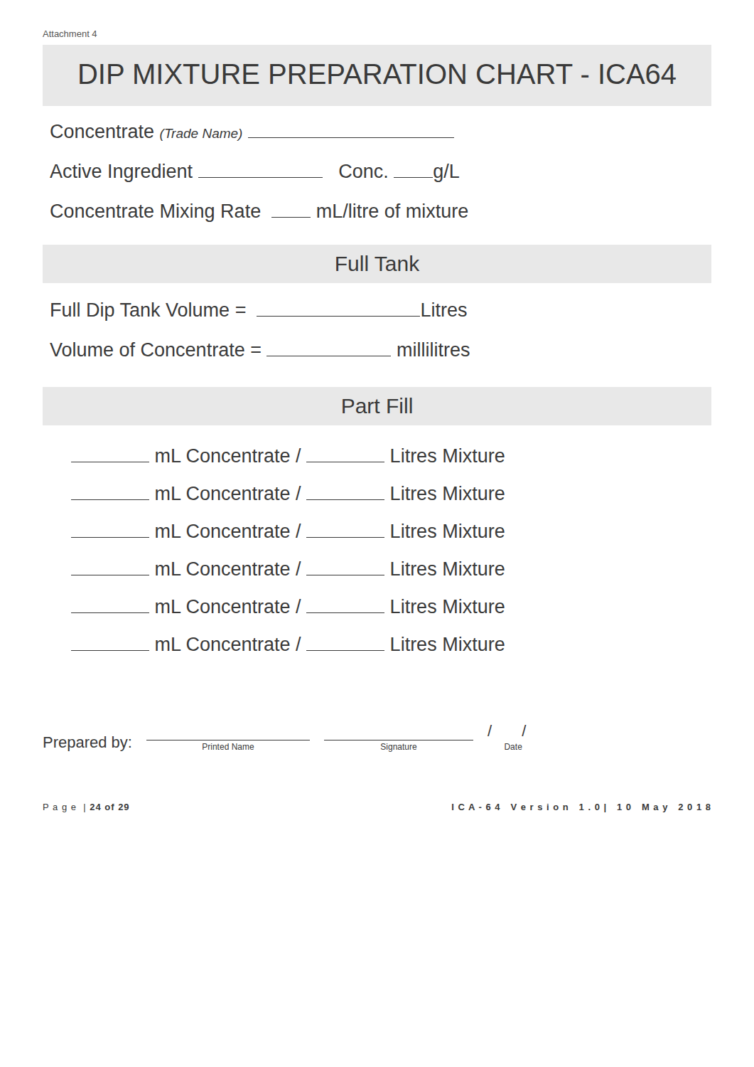Attachment 4
DIP MIXTURE PREPARATION CHART - ICA64
Concentrate (Trade Name)
Active Ingredient Conc. g/L
Concentrate Mixing Rate mL/litre of mixture
Full Tank
Full Dip Tank Volume = Litres
Volume of Concentrate = millilitres
Part Fill
mL Concentrate / Litres Mixture
mL Concentrate / Litres Mixture
mL Concentrate / Litres Mixture
mL Concentrate / Litres Mixture
mL Concentrate / Litres Mixture
mL Concentrate / Litres Mixture
Prepared by: Printed Name Signature / / Date
P a g e | 24 of 29
I C A - 6 4 V e r s i o n 1 . 0 | 1 0 M a y 2 0 1 8